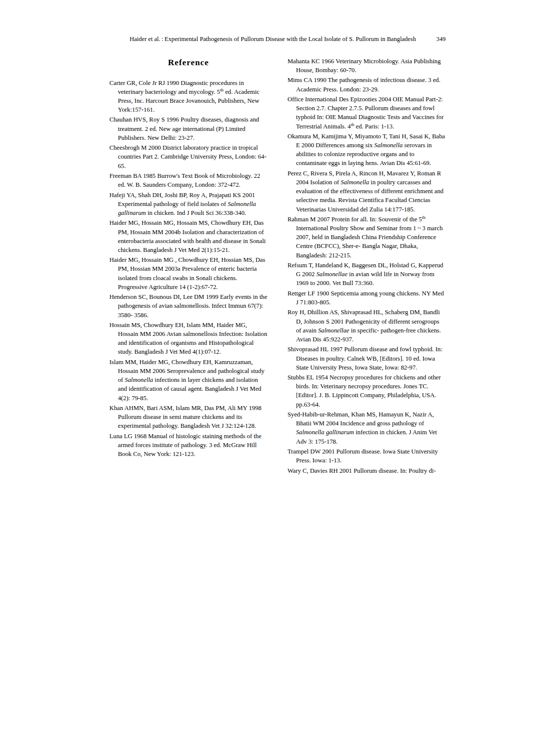Haider et al. : Experimental Pathogenesis of Pullorum Disease with the Local Isolate of S. Pullorum in Bangladesh
349
Reference
Carter GR, Cole Jr RJ 1990 Diagnostic procedures in veterinary bacteriology and mycology. 5th ed. Academic Press, Inc. Harcourt Brace Jovanouich, Publishers, New York:157-161.
Chauhan HVS, Roy S 1996 Poultry diseases, diagnosis and treatment. 2 ed. New age international (P) Limited Publishers. New Delhi: 23-27.
Cheesbrogh M 2000 District laboratory practice in tropical countries Part 2. Cambridge University Press, London: 64-65.
Freeman BA 1985 Burrow's Text Book of Microbiology. 22 ed. W. B. Saunders Company, London: 372-472.
Hafeji YA, Shah DH, Joshi BP, Roy A, Prajapati KS 2001 Experimental pathology of field isolates of Salmonella gallinarum in chicken. Ind J Poult Sci 36:338-340.
Haider MG, Hossain MG, Hossain MS, Chowdhury EH, Das PM, Hossain MM 2004b Isolation and characterization of enterobacteria associated with health and disease in Sonali chickens. Bangladesh J Vet Med 2(1):15-21.
Haider MG, Hossain MG , Chowdhury EH, Hossian MS, Das PM, Hossian MM 2003a Prevalence of enteric bacteria isolated from cloacal swabs in Sonali chickens. Progressive Agriculture 14 (1-2):67-72.
Henderson SC, Bounous DI, Lee DM 1999 Early events in the pathogenesis of avian salmonellosis. Infect Immun 67(7): 3580- 3586.
Hossain MS, Chowdhury EH, Islam MM, Haider MG, Hossain MM 2006 Avian salmonellosis Infection: Isolation and identification of organisms and Histopathological study. Bangladesh J Vet Med 4(1):07-12.
Islam MM, Haider MG, Chowdhury EH, Kamruzzaman, Hossain MM 2006 Seroprevalence and pathological study of Salmonella infections in layer chickens and isolation and identification of causal agent. Bangladesh J Vet Med 4(2): 79-85.
Khan AHMN, Bari ASM, Islam MR, Das PM, Ali MY 1998 Pullorum disease in semi mature chickens and its experimental pathology. Bangladesh Vet J 32:124-128.
Luna LG 1968 Manual of histologic staining methods of the armed forces institute of pathology. 3 ed. McGraw Hill Book Co, New York: 121-123.
Mahanta KC 1966 Veterinary Microbiology. Asia Publishing House, Bombay: 60-70.
Mims CA 1990 The pathogenesis of infectious disease. 3 ed. Academic Press. London: 23-29.
Office International Des Epizooties 2004 OIE Manual Part-2: Section 2.7. Chapter 2.7.5. Pullorum diseases and fowl typhoid In: OIE Manual Diagnostic Tests and Vaccines for Terrestrial Animals. 4th ed. Paris: 1-13.
Okamura M, Kamijima Y, Miyamoto T, Tani H, Sasai K, Baba E 2000 Differences among six Salmonella serovars in abilities to colonize reproductive organs and to contaminate eggs in laying hens. Avian Dis 45:61-69.
Perez C, Rivera S, Pirela A, Rincon H, Mavarez Y, Roman R 2004 Isolation of Salmonella in poultry carcasses and evaluation of the effectiveness of different enrichment and selective media. Revista Cientifica Facultad Ciencias Veterinarias Universidad del Zulia 14:177-185.
Rahman M 2007 Protein for all. In: Souvenir of the 5th International Poultry Show and Seminar from 1 ~ 3 march 2007, held in Bangladesh China Friendship Conference Centre (BCFCC), Sher-e- Bangla Nagar, Dhaka, Bangladesh: 212-215.
Refsum T, Handeland K, Baggesen DL, Holstad G, Kapperud G 2002 Salmonellae in avian wild life in Norway from 1969 to 2000. Vet Bull 73:360.
Rettger LF 1900 Septicemia among young chickens. NY Med J 71:803-805.
Roy H, Dhillion AS, Shivaprasad HL, Schaberg DM, Bandli D, Johnson S 2001 Pathogenicity of different serogroups of avain Salmonellae in specific- pathogen-free chickens. Avian Dis 45:922-937.
Shivoprasad HL 1997 Pullorum disease and fowl typhoid. In: Diseases in poultry. Calnek WB, [Editors]. 10 ed. Iowa State University Press, Iowa State, Iowa: 82-97.
Stubbs EL 1954 Necropsy procedures for chickens and other birds. In: Veterinary necropsy procedures. Jones TC. [Editor]. J. B. Lippincott Company, Philadelphia, USA. pp.63-64.
Syed-Habib-ur-Rehman, Khan MS, Hamayun K, Nazir A, Bhatii WM 2004 Incidence and gross pathology of Salmonella gallinarum infection in chicken. J Anim Vet Adv 3: 175-178.
Trampel DW 2001 Pullorum disease. Iowa State University Press. Iowa: 1-13.
Wary C, Davies RH 2001 Pullorum disease. In: Poultry di-